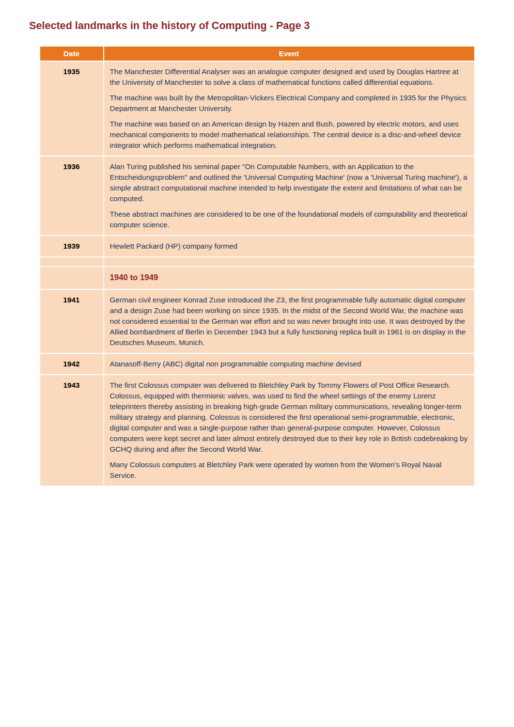Selected landmarks in the history of Computing - Page 3
| Date | Event |
| --- | --- |
| 1935 | The Manchester Differential Analyser was an analogue computer designed and used by Douglas Hartree at the University of Manchester to solve a class of mathematical functions called differential equations. The machine was built by the Metropolitan-Vickers Electrical Company and completed in 1935 for the Physics Department at Manchester University. The machine was based on an American design by Hazen and Bush, powered by electric motors, and uses mechanical components to model mathematical relationships. The central device is a disc-and-wheel device integrator which performs mathematical integration. |
| 1936 | Alan Turing published his seminal paper "On Computable Numbers, with an Application to the Entscheidungsproblem" and outlined the 'Universal Computing Machine' (now a 'Universal Turing machine'), a simple abstract computational machine intended to help investigate the extent and limitations of what can be computed. These abstract machines are considered to be one of the foundational models of computability and theoretical computer science. |
| 1939 | Hewlett Packard (HP) company formed |
| | 1940 to 1949 |
| 1941 | German civil engineer Konrad Zuse introduced the Z3, the first programmable fully automatic digital computer and a design Zuse had been working on since 1935. In the midst of the Second World War, the machine was not considered essential to the German war effort and so was never brought into use. It was destroyed by the Allied bombardment of Berlin in December 1943 but a fully functioning replica built in 1961 is on display in the Deutsches Museum, Munich. |
| 1942 | Atanasoff-Berry (ABC) digital non programmable computing machine devised |
| 1943 | The first Colossus computer was delivered to Bletchley Park by Tommy Flowers of Post Office Research. Colossus, equipped with thermionic valves, was used to find the wheel settings of the enemy Lorenz teleprinters thereby assisting in breaking high-grade German military communications, revealing longer-term military strategy and planning. Colossus is considered the first operational semi-programmable, electronic, digital computer and was a single-purpose rather than general-purpose computer. However, Colossus computers were kept secret and later almost entirely destroyed due to their key role in British codebreaking by GCHQ during and after the Second World War. Many Colossus computers at Bletchley Park were operated by women from the Women's Royal Naval Service. |